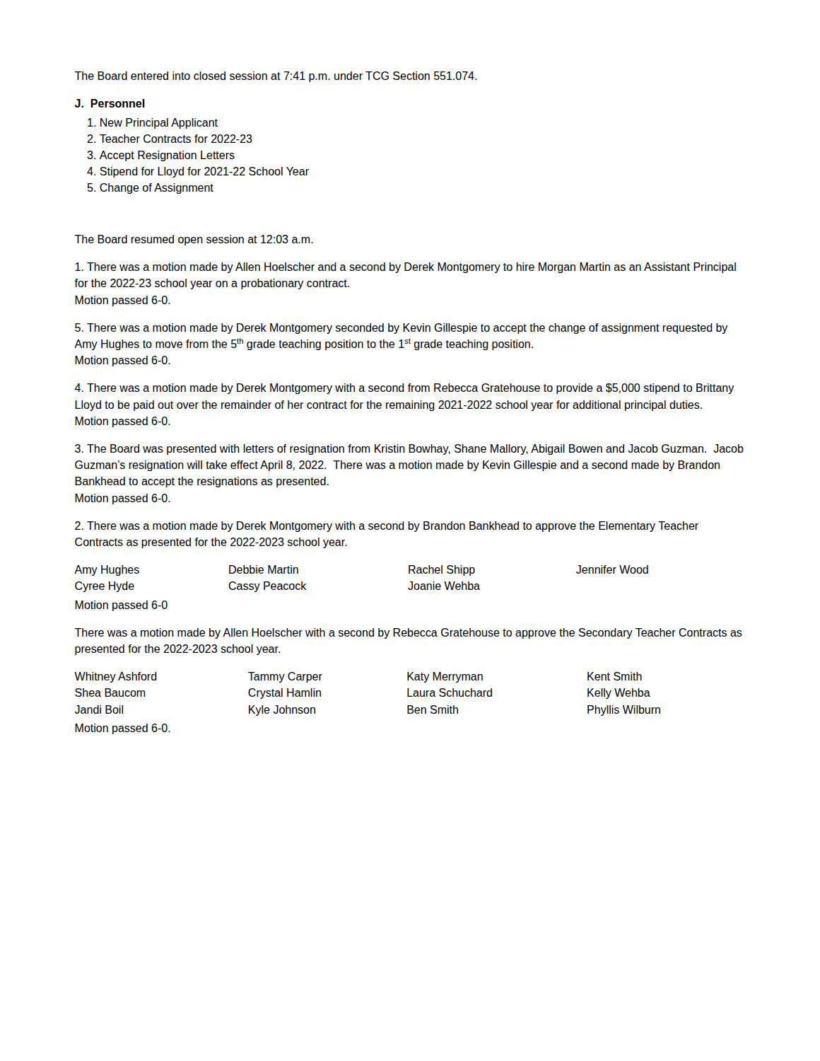The Board entered into closed session at 7:41 p.m. under TCG Section 551.074.
J. Personnel
New Principal Applicant
Teacher Contracts for 2022-23
Accept Resignation Letters
Stipend for Lloyd for 2021-22 School Year
Change of Assignment
The Board resumed open session at 12:03 a.m.
1. There was a motion made by Allen Hoelscher and a second by Derek Montgomery to hire Morgan Martin as an Assistant Principal for the 2022-23 school year on a probationary contract.
Motion passed 6-0.
5. There was a motion made by Derek Montgomery seconded by Kevin Gillespie to accept the change of assignment requested by Amy Hughes to move from the 5th grade teaching position to the 1st grade teaching position.
Motion passed 6-0.
4. There was a motion made by Derek Montgomery with a second from Rebecca Gratehouse to provide a $5,000 stipend to Brittany Lloyd to be paid out over the remainder of her contract for the remaining 2021-2022 school year for additional principal duties.
Motion passed 6-0.
3. The Board was presented with letters of resignation from Kristin Bowhay, Shane Mallory, Abigail Bowen and Jacob Guzman. Jacob Guzman’s resignation will take effect April 8, 2022. There was a motion made by Kevin Gillespie and a second made by Brandon Bankhead to accept the resignations as presented.
Motion passed 6-0.
2. There was a motion made by Derek Montgomery with a second by Brandon Bankhead to approve the Elementary Teacher Contracts as presented for the 2022-2023 school year.
| Amy Hughes | Debbie Martin | Rachel Shipp | Jennifer Wood |
| Cyree Hyde | Cassy Peacock | Joanie Wehba | |
Motion passed 6-0
There was a motion made by Allen Hoelscher with a second by Rebecca Gratehouse to approve the Secondary Teacher Contracts as presented for the 2022-2023 school year.
| Whitney Ashford | Tammy Carper | Katy Merryman | Kent Smith |
| Shea Baucom | Crystal Hamlin | Laura Schuchard | Kelly Wehba |
| Jandi Boil | Kyle Johnson | Ben Smith | Phyllis Wilburn |
Motion passed 6-0.